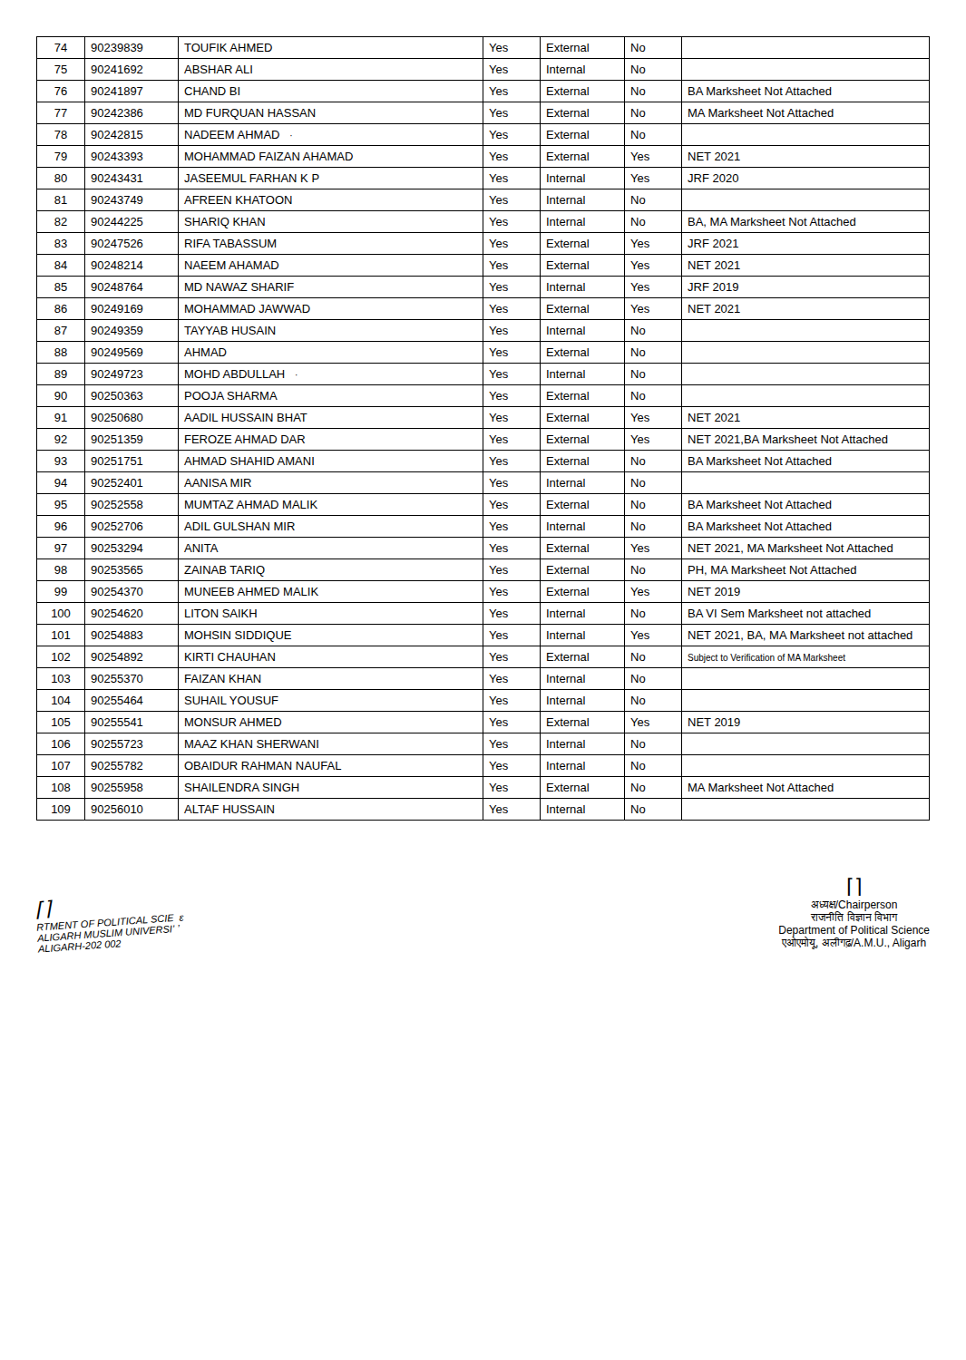| 74 | 90239839 | TOUFIK AHMED | Yes | External | No | |
| 75 | 90241692 | ABSHAR ALI | Yes | Internal | No | |
| 76 | 90241897 | CHAND BI | Yes | External | No | BA Marksheet Not Attached |
| 77 | 90242386 | MD FURQUAN HASSAN | Yes | External | No | MA Marksheet Not Attached |
| 78 | 90242815 | NADEEM AHMAD · | Yes | External | No | |
| 79 | 90243393 | MOHAMMAD FAIZAN AHAMAD | Yes | External | Yes | NET 2021 |
| 80 | 90243431 | JASEEMUL FARHAN K P | Yes | Internal | Yes | JRF 2020 |
| 81 | 90243749 | AFREEN KHATOON | Yes | Internal | No | |
| 82 | 90244225 | SHARIQ KHAN | Yes | Internal | No | BA, MA Marksheet Not Attached |
| 83 | 90247526 | RIFA TABASSUM | Yes | External | Yes | JRF 2021 |
| 84 | 90248214 | NAEEM AHAMAD | Yes | External | Yes | NET 2021 |
| 85 | 90248764 | MD NAWAZ SHARIF | Yes | Internal | Yes | JRF 2019 |
| 86 | 90249169 | MOHAMMAD JAWWAD | Yes | External | Yes | NET 2021 |
| 87 | 90249359 | TAYYAB HUSAIN | Yes | Internal | No | |
| 88 | 90249569 | AHMAD | Yes | External | No | |
| 89 | 90249723 | MOHD ABDULLAH · | Yes | Internal | No | |
| 90 | 90250363 | POOJA SHARMA | Yes | External | No | |
| 91 | 90250680 | AADIL HUSSAIN BHAT | Yes | External | Yes | NET 2021 |
| 92 | 90251359 | FEROZE AHMAD DAR | Yes | External | Yes | NET 2021,BA Marksheet Not Attached |
| 93 | 90251751 | AHMAD SHAHID AMANI | Yes | External | No | BA Marksheet Not Attached |
| 94 | 90252401 | AANISA MIR | Yes | Internal | No | |
| 95 | 90252558 | MUMTAZ AHMAD MALIK | Yes | External | No | BA Marksheet Not Attached |
| 96 | 90252706 | ADIL GULSHAN MIR | Yes | Internal | No | BA Marksheet Not Attached |
| 97 | 90253294 | ANITA | Yes | External | Yes | NET 2021, MA Marksheet Not Attached |
| 98 | 90253565 | ZAINAB TARIQ | Yes | External | No | PH, MA Marksheet Not Attached |
| 99 | 90254370 | MUNEEB AHMED MALIK | Yes | External | Yes | NET 2019 |
| 100 | 90254620 | LITON SAIKH | Yes | Internal | No | BA VI Sem Marksheet not attached |
| 101 | 90254883 | MOHSIN SIDDIQUE | Yes | Internal | Yes | NET 2021, BA, MA Marksheet not attached |
| 102 | 90254892 | KIRTI CHAUHAN | Yes | External | No | Subject to Verification of MA Marksheet |
| 103 | 90255370 | FAIZAN KHAN | Yes | Internal | No | |
| 104 | 90255464 | SUHAIL YOUSUF | Yes | Internal | No | |
| 105 | 90255541 | MONSUR AHMED | Yes | External | Yes | NET 2019 |
| 106 | 90255723 | MAAZ KHAN SHERWANI | Yes | Internal | No | |
| 107 | 90255782 | OBAIDUR RAHMAN NAUFAL | Yes | Internal | No | |
| 108 | 90255958 | SHAILENDRA SINGH | Yes | External | No | MA Marksheet Not Attached |
| 109 | 90256010 | ALTAF HUSSAIN | Yes | Internal | No | |
⌈⌉
RTMENT OF POLITICAL SCIE ε
ALIGARH MUSLIM UNIVERSI’ ’
ALIGARH-202 002
⌈⌉
अध्यक्ष/Chairperson
राजनीति विज्ञान विभाग
Department of Political Science
एओएमोयू, अलीगढ़/A.M.U., Aligarh